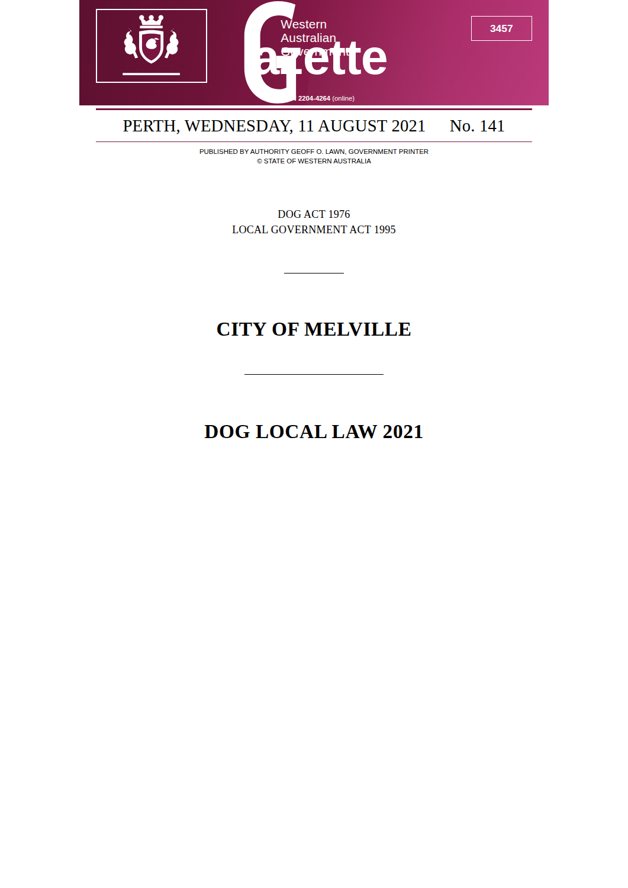3457
Western
Australian
Government
azette
ISSN 2204-4264 (online)
PERTH, WEDNESDAY, 11 AUGUST 2021No. 141
PUBLISHED BY AUTHORITY GEOFF O. LAWN, GOVERNMENT PRINTER
© STATE OF WESTERN AUSTRALIA
DOG ACT 1976
LOCAL GOVERNMENT ACT 1995
CITY OF MELVILLE
DOG LOCAL LAW 2021